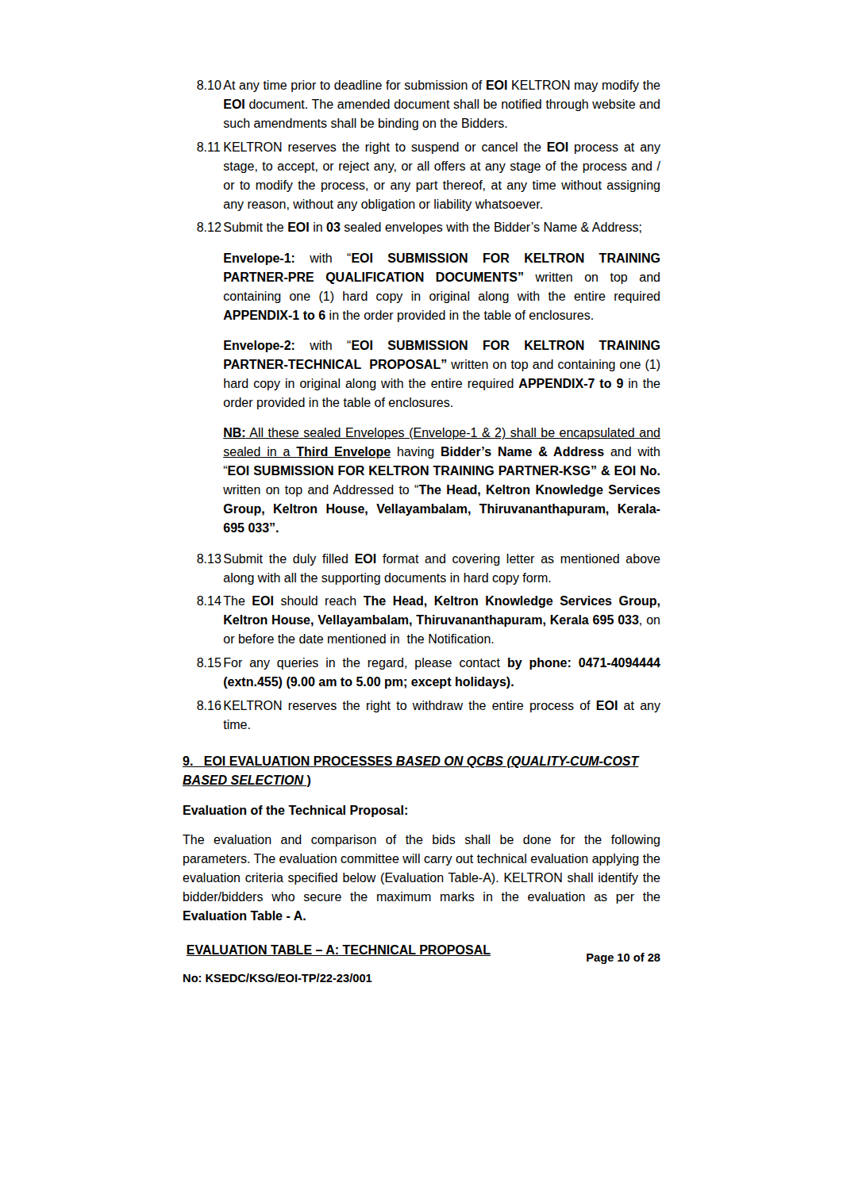8.10 At any time prior to deadline for submission of EOI KELTRON may modify the EOI document. The amended document shall be notified through website and such amendments shall be binding on the Bidders.
8.11 KELTRON reserves the right to suspend or cancel the EOI process at any stage, to accept, or reject any, or all offers at any stage of the process and / or to modify the process, or any part thereof, at any time without assigning any reason, without any obligation or liability whatsoever.
8.12 Submit the EOI in 03 sealed envelopes with the Bidder’s Name & Address;
Envelope-1: with “EOI SUBMISSION FOR KELTRON TRAINING PARTNER-PRE QUALIFICATION DOCUMENTS” written on top and containing one (1) hard copy in original along with the entire required APPENDIX-1 to 6 in the order provided in the table of enclosures.
Envelope-2: with “EOI SUBMISSION FOR KELTRON TRAINING PARTNER-TECHNICAL PROPOSAL” written on top and containing one (1) hard copy in original along with the entire required APPENDIX-7 to 9 in the order provided in the table of enclosures.
NB: All these sealed Envelopes (Envelope-1 & 2) shall be encapsulated and sealed in a Third Envelope having Bidder’s Name & Address and with “EOI SUBMISSION FOR KELTRON TRAINING PARTNER-KSG” & EOI No. written on top and Addressed to “The Head, Keltron Knowledge Services Group, Keltron House, Vellayambalam, Thiruvananthapuram, Kerala- 695 033”.
8.13 Submit the duly filled EOI format and covering letter as mentioned above along with all the supporting documents in hard copy form.
8.14 The EOI should reach The Head, Keltron Knowledge Services Group, Keltron House, Vellayambalam, Thiruvananthapuram, Kerala 695 033, on or before the date mentioned in the Notification.
8.15 For any queries in the regard, please contact by phone: 0471-4094444 (extn.455) (9.00 am to 5.00 pm; except holidays).
8.16 KELTRON reserves the right to withdraw the entire process of EOI at any time.
9. EOI EVALUATION PROCESSES BASED ON QCBS (QUALITY-CUM-COST BASED SELECTION )
Evaluation of the Technical Proposal:
The evaluation and comparison of the bids shall be done for the following parameters. The evaluation committee will carry out technical evaluation applying the evaluation criteria specified below (Evaluation Table-A). KELTRON shall identify the bidder/bidders who secure the maximum marks in the evaluation as per the Evaluation Table - A.
EVALUATION TABLE – A: TECHNICAL PROPOSAL
Page 10 of 28
No: KSEDC/KSG/EOI-TP/22-23/001